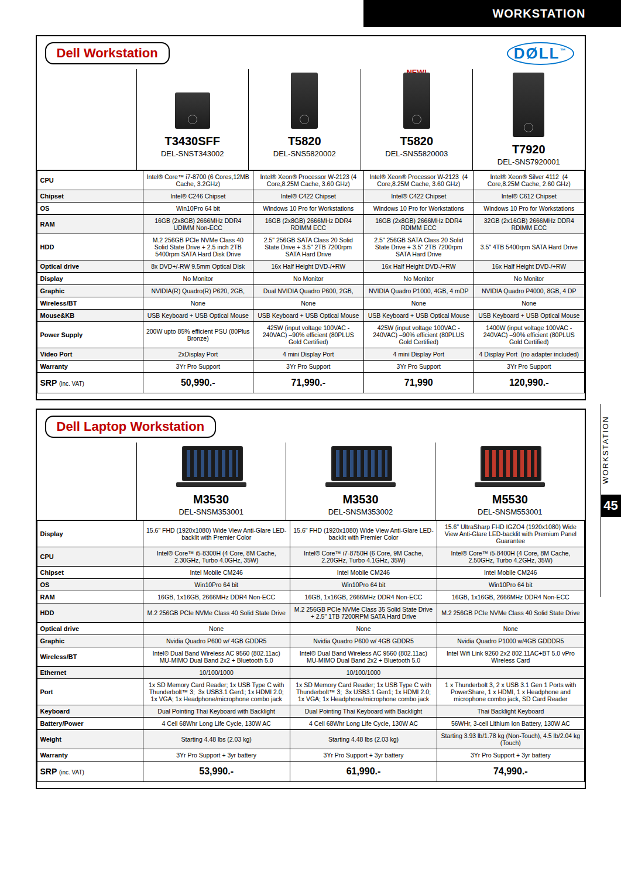WORKSTATION
WORKSTATION
45
Dell Workstation
DØLL™
T3430SFF
DEL-SNST343002
T5820
DEL-SNS5820002
NEW!
T5820
DEL-SNS5820003
T7920
DEL-SNS7920001
| CPU | Intel® Core™ i7-8700 (6 Cores,12MB Cache, 3.2GHz) | Intel® Xeon® Processor W-2123 (4 Core,8.25M Cache, 3.60 GHz) | Intel® Xeon® Processor W-2123 (4 Core,8.25M Cache, 3.60 GHz) | Intel® Xeon® Silver 4112 (4 Core,8.25M Cache, 2.60 GHz) |
| Chipset | Intel® C246 Chipset | Intel® C422 Chipset | Intel® C422 Chipset | Intel® C612 Chipset |
| OS | Win10Pro 64 bit | Windows 10 Pro for Workstations | Windows 10 Pro for Workstations | Windows 10 Pro for Workstations |
| RAM | 16GB (2x8GB) 2666MHz DDR4 UDIMM Non-ECC | 16GB (2x8GB) 2666MHz DDR4 RDIMM ECC | 16GB (2x8GB) 2666MHz DDR4 RDIMM ECC | 32GB (2x16GB) 2666MHz DDR4 RDIMM ECC |
| HDD | M.2 256GB PCIe NVMe Class 40 Solid State Drive + 2.5 inch 2TB 5400rpm SATA Hard Disk Drive | 2.5" 256GB SATA Class 20 Solid State Drive + 3.5" 2TB 7200rpm SATA Hard Drive | 2.5" 256GB SATA Class 20 Solid State Drive + 3.5" 2TB 7200rpm SATA Hard Drive | 3.5" 4TB 5400rpm SATA Hard Drive |
| Optical drive | 8x DVD+/-RW 9.5mm Optical Disk | 16x Half Height DVD-/+RW | 16x Half Height DVD-/+RW | 16x Half Height DVD-/+RW |
| Display | No Monitor | No Monitor | No Monitor | No Monitor |
| Graphic | NVIDIA(R) Quadro(R) P620, 2GB, | Dual NVIDIA Quadro P600, 2GB, | NVIDIA Quadro P1000, 4GB, 4 mDP | NVIDIA Quadro P4000, 8GB, 4 DP |
| Wireless/BT | None | None | None | None |
| Mouse&KB | USB Keyboard + USB Optical Mouse | USB Keyboard + USB Optical Mouse | USB Keyboard + USB Optical Mouse | USB Keyboard + USB Optical Mouse |
| Power Supply | 200W upto 85% efficient PSU (80Plus Bronze) | 425W (input voltage 100VAC - 240VAC) –90% efficient (80PLUS Gold Certified) | 425W (input voltage 100VAC - 240VAC) –90% efficient (80PLUS Gold Certified) | 1400W (input voltage 100VAC - 240VAC) –90% efficient (80PLUS Gold Certified) |
| Video Port | 2xDisplay Port | 4 mini Display Port | 4 mini Display Port | 4 Display Port (no adapter included) |
| Warranty | 3Yr Pro Support | 3Yr Pro Support | 3Yr Pro Support | 3Yr Pro Support |
| SRP (inc. VAT) | 50,990.- | 71,990.- | 71,990 | 120,990.- |
Dell Laptop Workstation
M3530
DEL-SNSM353001
M3530
DEL-SNSM353002
M5530
DEL-SNSM553001
| Display | 15.6" FHD (1920x1080) Wide View Anti-Glare LED-backlit with Premier Color | 15.6" FHD (1920x1080) Wide View Anti-Glare LED-backlit with Premier Color | 15.6" UltraSharp FHD IGZO4 (1920x1080) Wide View Anti-Glare LED-backlit with Premium Panel Guarantee |
| CPU | Intel® Core™ i5-8300H (4 Core, 8M Cache, 2.30GHz, Turbo 4.0GHz, 35W) | Intel® Core™ i7-8750H (6 Core, 9M Cache, 2.20GHz, Turbo 4.1GHz, 35W) | Intel® Core™ i5-8400H (4 Core, 8M Cache, 2.50GHz, Turbo 4.2GHz, 35W) |
| Chipset | Intel Mobile CM246 | Intel Mobile CM246 | Intel Mobile CM246 |
| OS | Win10Pro 64 bit | Win10Pro 64 bit | Win10Pro 64 bit |
| RAM | 16GB, 1x16GB, 2666MHz DDR4 Non-ECC | 16GB, 1x16GB, 2666MHz DDR4 Non-ECC | 16GB, 1x16GB, 2666MHz DDR4 Non-ECC |
| HDD | M.2 256GB PCIe NVMe Class 40 Solid State Drive | M.2 256GB PCIe NVMe Class 35 Solid State Drive + 2.5" 1TB 7200RPM SATA Hard Drive | M.2 256GB PCIe NVMe Class 40 Solid State Drive |
| Optical drive | None | None | None |
| Graphic | Nvidia Quadro P600 w/ 4GB GDDR5 | Nvidia Quadro P600 w/ 4GB GDDR5 | Nvidia Quadro P1000 w/4GB GDDDR5 |
| Wireless/BT | Intel® Dual Band Wireless AC 9560 (802.11ac) MU-MIMO Dual Band 2x2 + Bluetooth 5.0 | Intel® Dual Band Wireless AC 9560 (802.11ac) MU-MIMO Dual Band 2x2 + Bluetooth 5.0 | Intel Wifi Link 9260 2x2 802.11AC+BT 5.0 vPro Wireless Card |
| Ethernet | 10/100/1000 | 10/100/1000 | |
| Port | 1x SD Memory Card Reader; 1x USB Type C with Thunderbolt™ 3; 3x USB3.1 Gen1; 1x HDMI 2.0; 1x VGA; 1x Headphone/microphone combo jack | 1x SD Memory Card Reader; 1x USB Type C with Thunderbolt™ 3; 3x USB3.1 Gen1; 1x HDMI 2.0; 1x VGA; 1x Headphone/microphone combo jack | 1 x Thunderbolt 3, 2 x USB 3.1 Gen 1 Ports with PowerShare, 1 x HDMI, 1 x Headphone and microphone combo jack, SD Card Reader |
| Keyboard | Dual Pointing Thai Keyboard with Backlight | Dual Pointing Thai Keyboard with Backlight | Thai Backlight Keyboard |
| Battery/Power | 4 Cell 68Whr Long Life Cycle, 130W AC | 4 Cell 68Whr Long Life Cycle, 130W AC | 56WHr, 3-cell Lithium Ion Battery, 130W AC |
| Weight | Starting 4.48 lbs (2.03 kg) | Starting 4.48 lbs (2.03 kg) | Starting 3.93 lb/1.78 kg (Non-Touch), 4.5 lb/2.04 kg (Touch) |
| Warranty | 3Yr Pro Support + 3yr battery | 3Yr Pro Support + 3yr battery | 3Yr Pro Support + 3yr battery |
| SRP (inc. VAT) | 53,990.- | 61,990.- | 74,990.- |